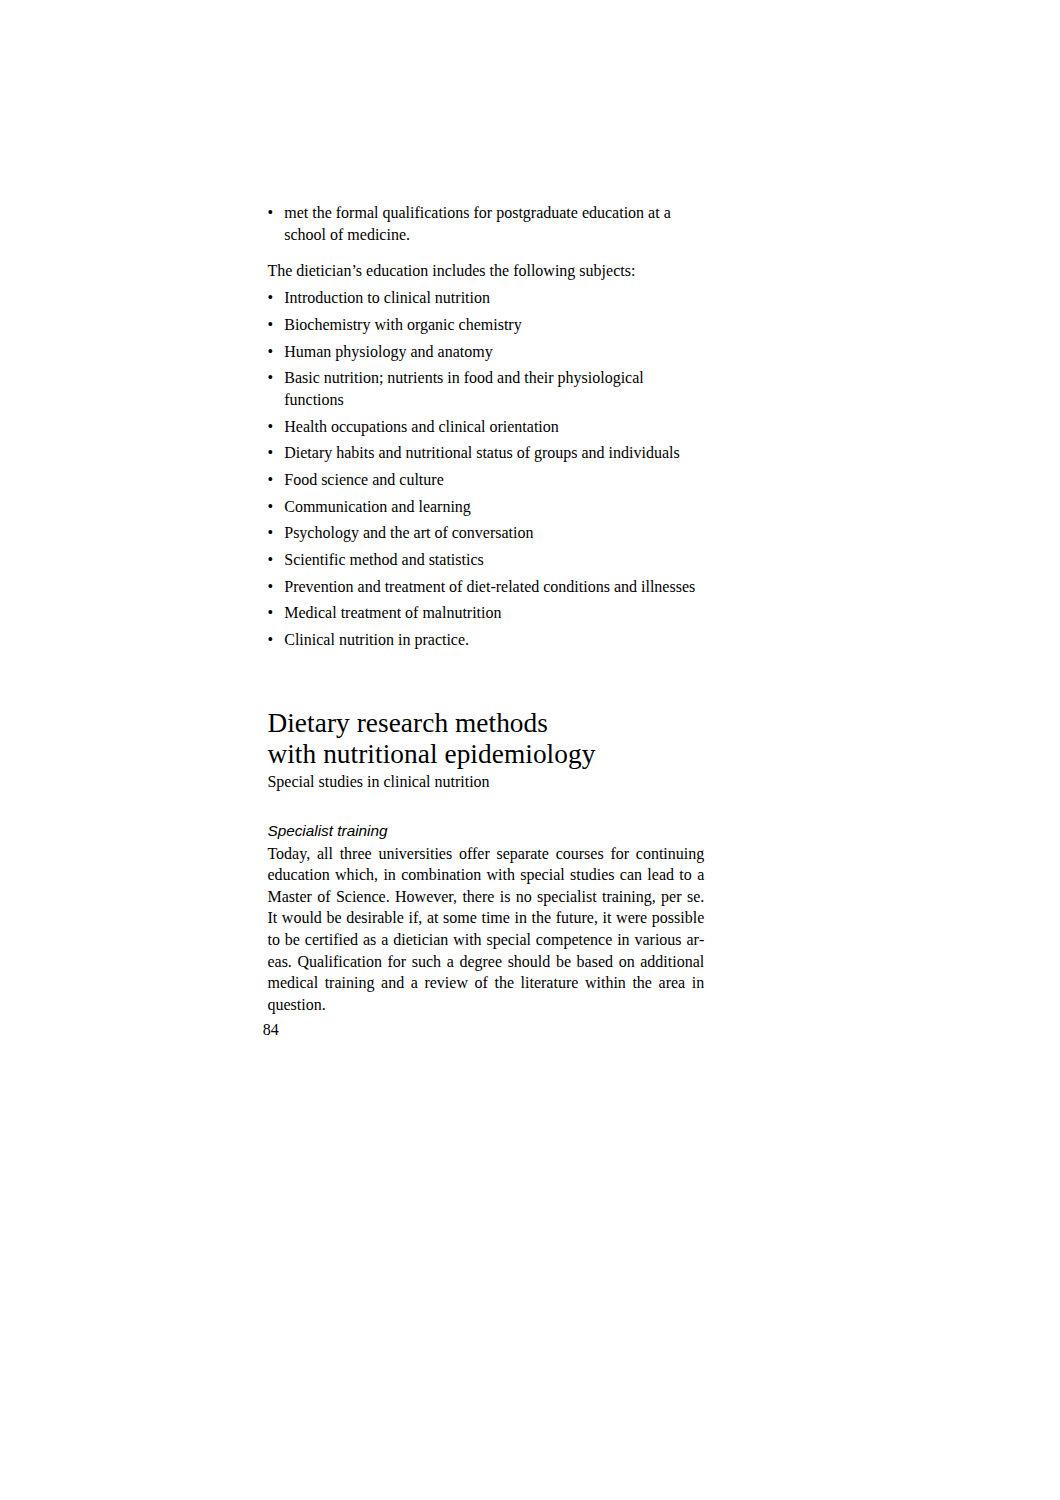met the formal qualifications for postgraduate education at a school of medicine.
The dietician’s education includes the following subjects:
Introduction to clinical nutrition
Biochemistry with organic chemistry
Human physiology and anatomy
Basic nutrition; nutrients in food and their physiological functions
Health occupations and clinical orientation
Dietary habits and nutritional status of groups and individuals
Food science and culture
Communication and learning
Psychology and the art of conversation
Scientific method and statistics
Prevention and treatment of diet-related conditions and illnesses
Medical treatment of malnutrition
Clinical nutrition in practice.
Dietary research methods
with nutritional epidemiology
Special studies in clinical nutrition
Specialist training
Today, all three universities offer separate courses for continuing education which, in combination with special studies can lead to a Master of Science. However, there is no specialist training, per se. It would be desirable if, at some time in the future, it were possible to be certified as a dietician with special competence in various areas. Qualification for such a degree should be based on additional medical training and a review of the literature within the area in question.
84